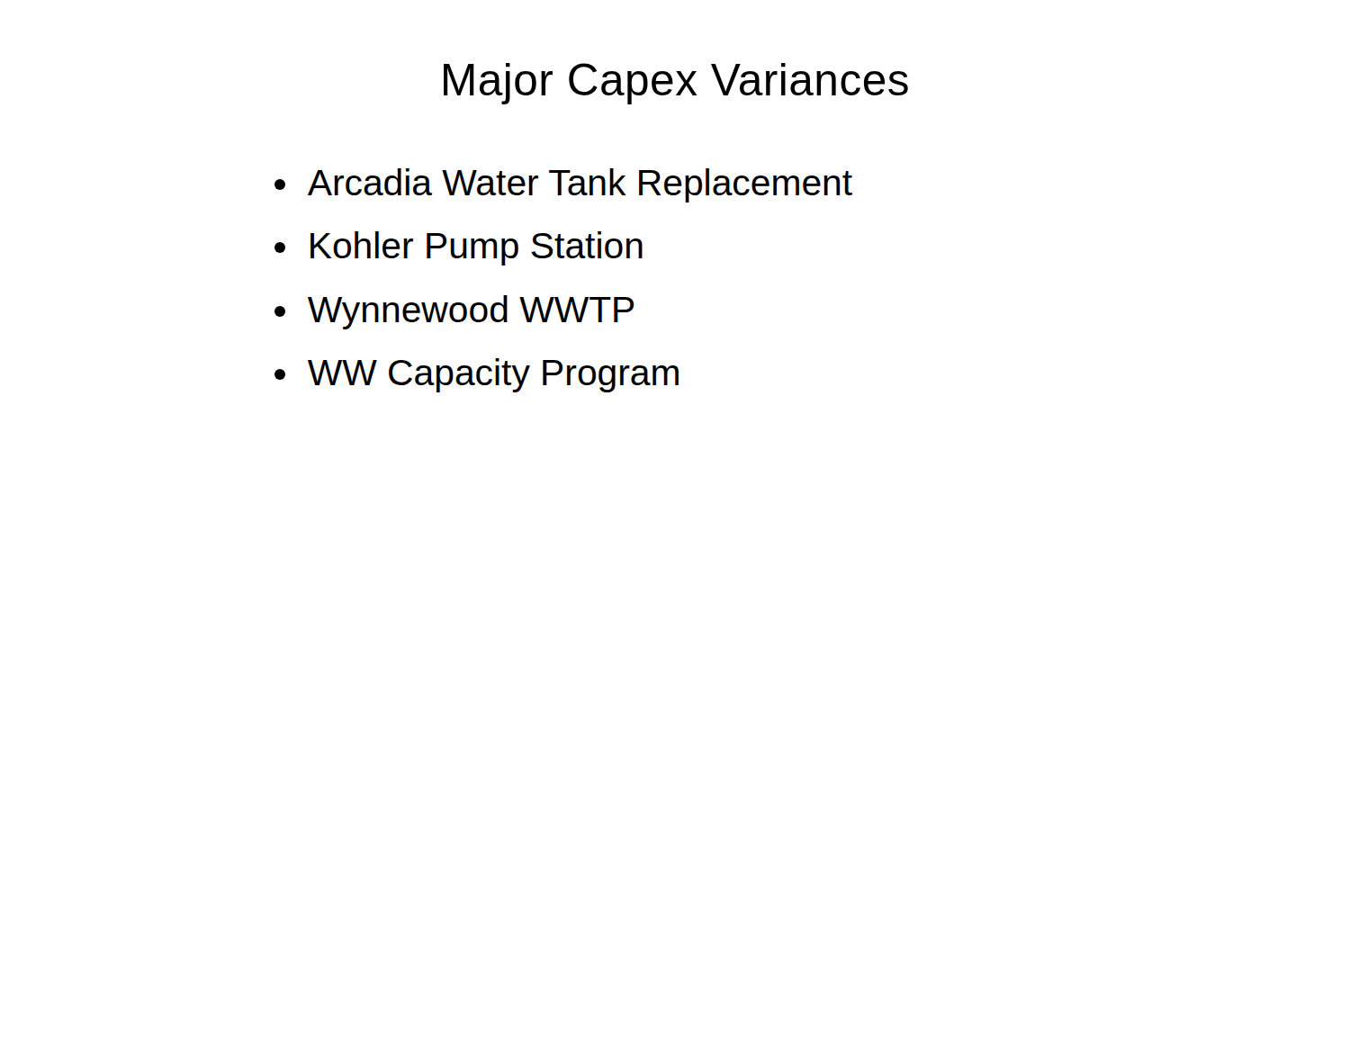Major Capex Variances
Arcadia Water Tank Replacement
Kohler Pump Station
Wynnewood WWTP
WW Capacity Program